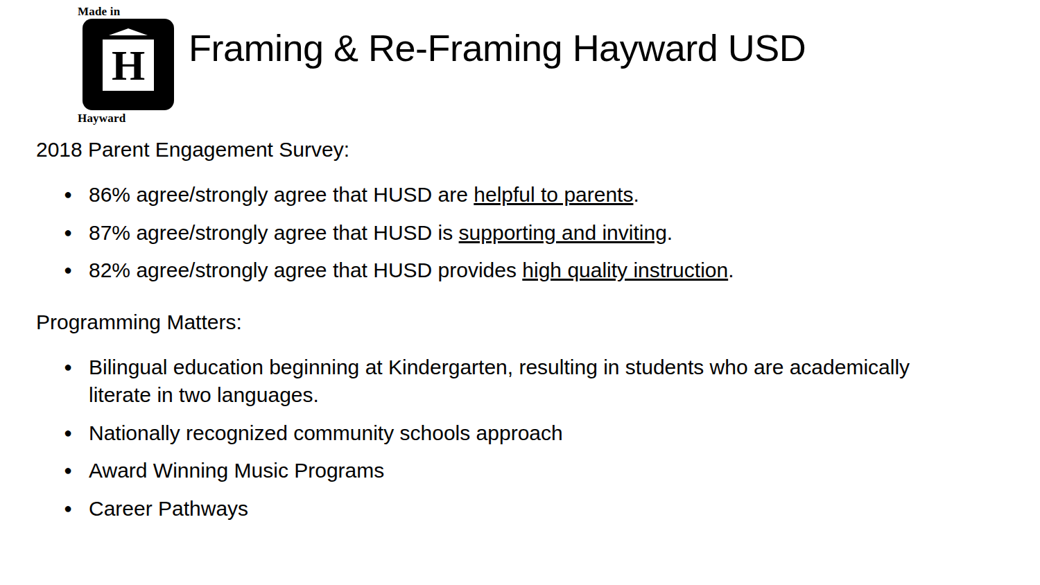Made in
H
Hayward
Framing & Re-Framing Hayward USD
2018 Parent Engagement Survey:
86% agree/strongly agree that HUSD are helpful to parents.
87% agree/strongly agree that HUSD is supporting and inviting.
82% agree/strongly agree that HUSD provides high quality instruction.
Programming Matters:
Bilingual education beginning at Kindergarten, resulting in students who are academically literate in two languages.
Nationally recognized community schools approach
Award Winning Music Programs
Career Pathways